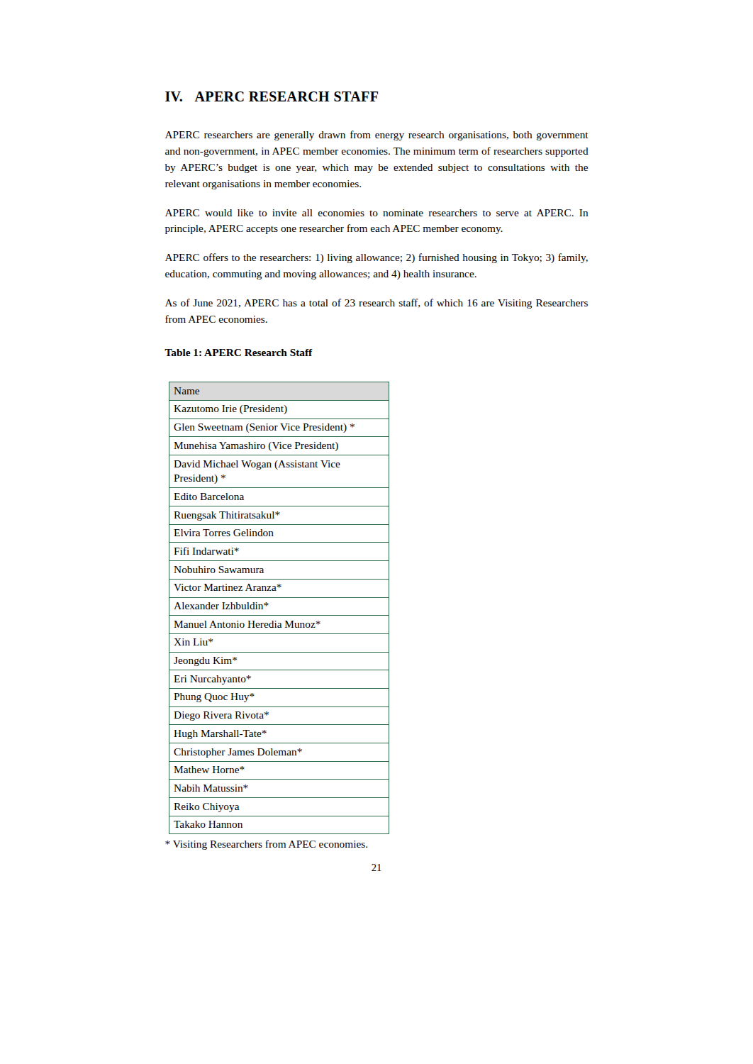IV. APERC RESEARCH STAFF
APERC researchers are generally drawn from energy research organisations, both government and non-government, in APEC member economies. The minimum term of researchers supported by APERC’s budget is one year, which may be extended subject to consultations with the relevant organisations in member economies.
APERC would like to invite all economies to nominate researchers to serve at APERC. In principle, APERC accepts one researcher from each APEC member economy.
APERC offers to the researchers: 1) living allowance; 2) furnished housing in Tokyo; 3) family, education, commuting and moving allowances; and 4) health insurance.
As of June 2021, APERC has a total of 23 research staff, of which 16 are Visiting Researchers from APEC economies.
Table 1: APERC Research Staff
| Name |
| --- |
| Kazutomo Irie (President) |
| Glen Sweetnam (Senior Vice President) * |
| Munehisa Yamashiro (Vice President) |
| David Michael Wogan (Assistant Vice President) * |
| Edito Barcelona |
| Ruengsak Thitiratsakul* |
| Elvira Torres Gelindon |
| Fifi Indarwati* |
| Nobuhiro Sawamura |
| Victor Martinez Aranza* |
| Alexander Izhbuldin* |
| Manuel Antonio Heredia Munoz* |
| Xin Liu* |
| Jeongdu Kim* |
| Eri Nurcahyanto* |
| Phung Quoc Huy* |
| Diego Rivera Rivota* |
| Hugh Marshall-Tate* |
| Christopher James Doleman* |
| Mathew Horne* |
| Nabih Matussin* |
| Reiko Chiyoya |
| Takako Hannon |
* Visiting Researchers from APEC economies.
21